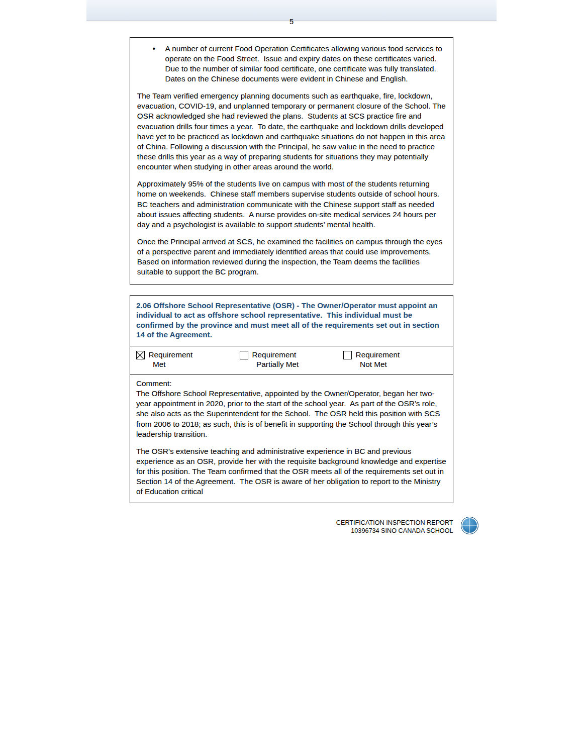5
A number of current Food Operation Certificates allowing various food services to operate on the Food Street. Issue and expiry dates on these certificates varied. Due to the number of similar food certificate, one certificate was fully translated. Dates on the Chinese documents were evident in Chinese and English.
The Team verified emergency planning documents such as earthquake, fire, lockdown, evacuation, COVID-19, and unplanned temporary or permanent closure of the School. The OSR acknowledged she had reviewed the plans. Students at SCS practice fire and evacuation drills four times a year. To date, the earthquake and lockdown drills developed have yet to be practiced as lockdown and earthquake situations do not happen in this area of China. Following a discussion with the Principal, he saw value in the need to practice these drills this year as a way of preparing students for situations they may potentially encounter when studying in other areas around the world.
Approximately 95% of the students live on campus with most of the students returning home on weekends. Chinese staff members supervise students outside of school hours. BC teachers and administration communicate with the Chinese support staff as needed about issues affecting students. A nurse provides on-site medical services 24 hours per day and a psychologist is available to support students’ mental health.
Once the Principal arrived at SCS, he examined the facilities on campus through the eyes of a perspective parent and immediately identified areas that could use improvements. Based on information reviewed during the inspection, the Team deems the facilities suitable to support the BC program.
2.06 Offshore School Representative (OSR) - The Owner/Operator must appoint an individual to act as offshore school representative. This individual must be confirmed by the province and must meet all of the requirements set out in section 14 of the Agreement.
Requirement
Met
Requirement
Partially Met
Requirement
Not Met
Comment:
The Offshore School Representative, appointed by the Owner/Operator, began her two-year appointment in 2020, prior to the start of the school year. As part of the OSR’s role, she also acts as the Superintendent for the School. The OSR held this position with SCS from 2006 to 2018; as such, this is of benefit in supporting the School through this year’s leadership transition.
The OSR’s extensive teaching and administrative experience in BC and previous experience as an OSR, provide her with the requisite background knowledge and expertise for this position. The Team confirmed that the OSR meets all of the requirements set out in Section 14 of the Agreement. The OSR is aware of her obligation to report to the Ministry of Education critical
CERTIFICATION INSPECTION REPORT
10396734 SINO CANADA SCHOOL